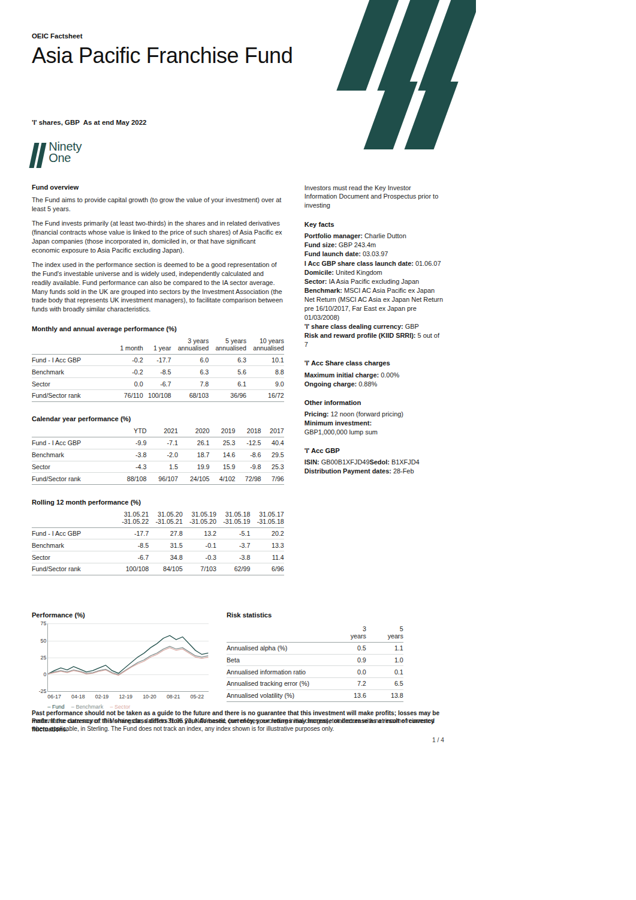OEIC Factsheet
Asia Pacific Franchise Fund
'I' shares, GBP As at end May 2022
Ninety
One
Fund overview
The Fund aims to provide capital growth (to grow the value of your investment) over at least 5 years.
The Fund invests primarily (at least two-thirds) in the shares and in related derivatives (financial contracts whose value is linked to the price of such shares) of Asia Pacific ex Japan companies (those incorporated in, domiciled in, or that have significant economic exposure to Asia Pacific excluding Japan).
The index used in the performance section is deemed to be a good representation of the Fund's investable universe and is widely used, independently calculated and readily available. Fund performance can also be compared to the IA sector average. Many funds sold in the UK are grouped into sectors by the Investment Association (the trade body that represents UK investment managers), to facilitate comparison between funds with broadly similar characteristics.
Monthly and annual average performance (%)
| | 1 month | 1 year | 3 years annualised | 5 years annualised | 10 years annualised |
| --- | --- | --- | --- | --- | --- |
| Fund - I Acc GBP | -0.2 | -17.7 | 6.0 | 6.3 | 10.1 |
| Benchmark | -0.2 | -8.5 | 6.3 | 5.6 | 8.8 |
| Sector | 0.0 | -6.7 | 7.8 | 6.1 | 9.0 |
| Fund/Sector rank | 76/110 | 100/108 | 68/103 | 36/96 | 16/72 |
Calendar year performance (%)
| | YTD | 2021 | 2020 | 2019 | 2018 | 2017 |
| --- | --- | --- | --- | --- | --- | --- |
| Fund - I Acc GBP | -9.9 | -7.1 | 26.1 | 25.3 | -12.5 | 40.4 |
| Benchmark | -3.8 | -2.0 | 18.7 | 14.6 | -8.6 | 29.5 |
| Sector | -4.3 | 1.5 | 19.9 | 15.9 | -9.8 | 25.3 |
| Fund/Sector rank | 88/108 | 96/107 | 24/105 | 4/102 | 72/98 | 7/96 |
Rolling 12 month performance (%)
| | 31.05.21 -31.05.22 | 31.05.20 -31.05.21 | 31.05.19 -31.05.20 | 31.05.18 -31.05.19 | 31.05.17 -31.05.18 |
| --- | --- | --- | --- | --- | --- |
| Fund - I Acc GBP | -17.7 | 27.8 | 13.2 | -5.1 | 20.2 |
| Benchmark | -8.5 | 31.5 | -0.1 | -3.7 | 13.3 |
| Sector | -6.7 | 34.8 | -0.3 | -3.8 | 11.4 |
| Fund/Sector rank | 100/108 | 84/105 | 7/103 | 62/99 | 6/96 |
Investors must read the Key Investor Information Document and Prospectus prior to investing
Key facts
Portfolio manager: Charlie Dutton
Fund size: GBP 243.4m
Fund launch date: 03.03.97
I Acc GBP share class launch date: 01.06.07
Domicile: United Kingdom
Sector: IA Asia Pacific excluding Japan
Benchmark: MSCI AC Asia Pacific ex Japan Net Return (MSCI AC Asia ex Japan Net Return pre 16/10/2017, Far East ex Japan pre 01/03/2008)
'I' share class dealing currency: GBP
Risk and reward profile (KIID SRRI): 5 out of 7
'I' Acc Share class charges
Maximum initial charge: 0.00%
Ongoing charge: 0.88%
Other information
Pricing: 12 noon (forward pricing)
Minimum investment:
GBP1,000,000 lump sum
'I' Acc GBP
ISIN: GB00B1XFJD49Sedol: B1XFJD4
Distribution Payment dates: 28-Feb
Performance (%)
75 50 25 0 -25
06-1704-1802-1912-1910-2008-2105-22
– Fund– Benchmark– Sector
Risk statistics
| | 3 years | 5 years |
| --- | --- | --- |
| Annualised alpha (%) | 0.5 | 1.1 |
| Beta | 0.9 | 1.0 |
| Annualised information ratio | 0.0 | 0.1 |
| Annualised tracking error (%) | 7.2 | 6.5 |
| Annualised volatility (%) | 13.6 | 13.8 |
Performance data source: © Morningstar, dates to 31.05.22, NAV based, (net of fees, excluding initial charges), total return with net income reinvested where applicable, in Sterling. The Fund does not track an index, any index shown is for illustrative purposes only.
Past performance should not be taken as a guide to the future and there is no guarantee that this investment will make profits; losses may be made. If the currency of this share class differs from your domestic currency, your returns may increase or decrease as a result of currency fluctuations.
1 / 4